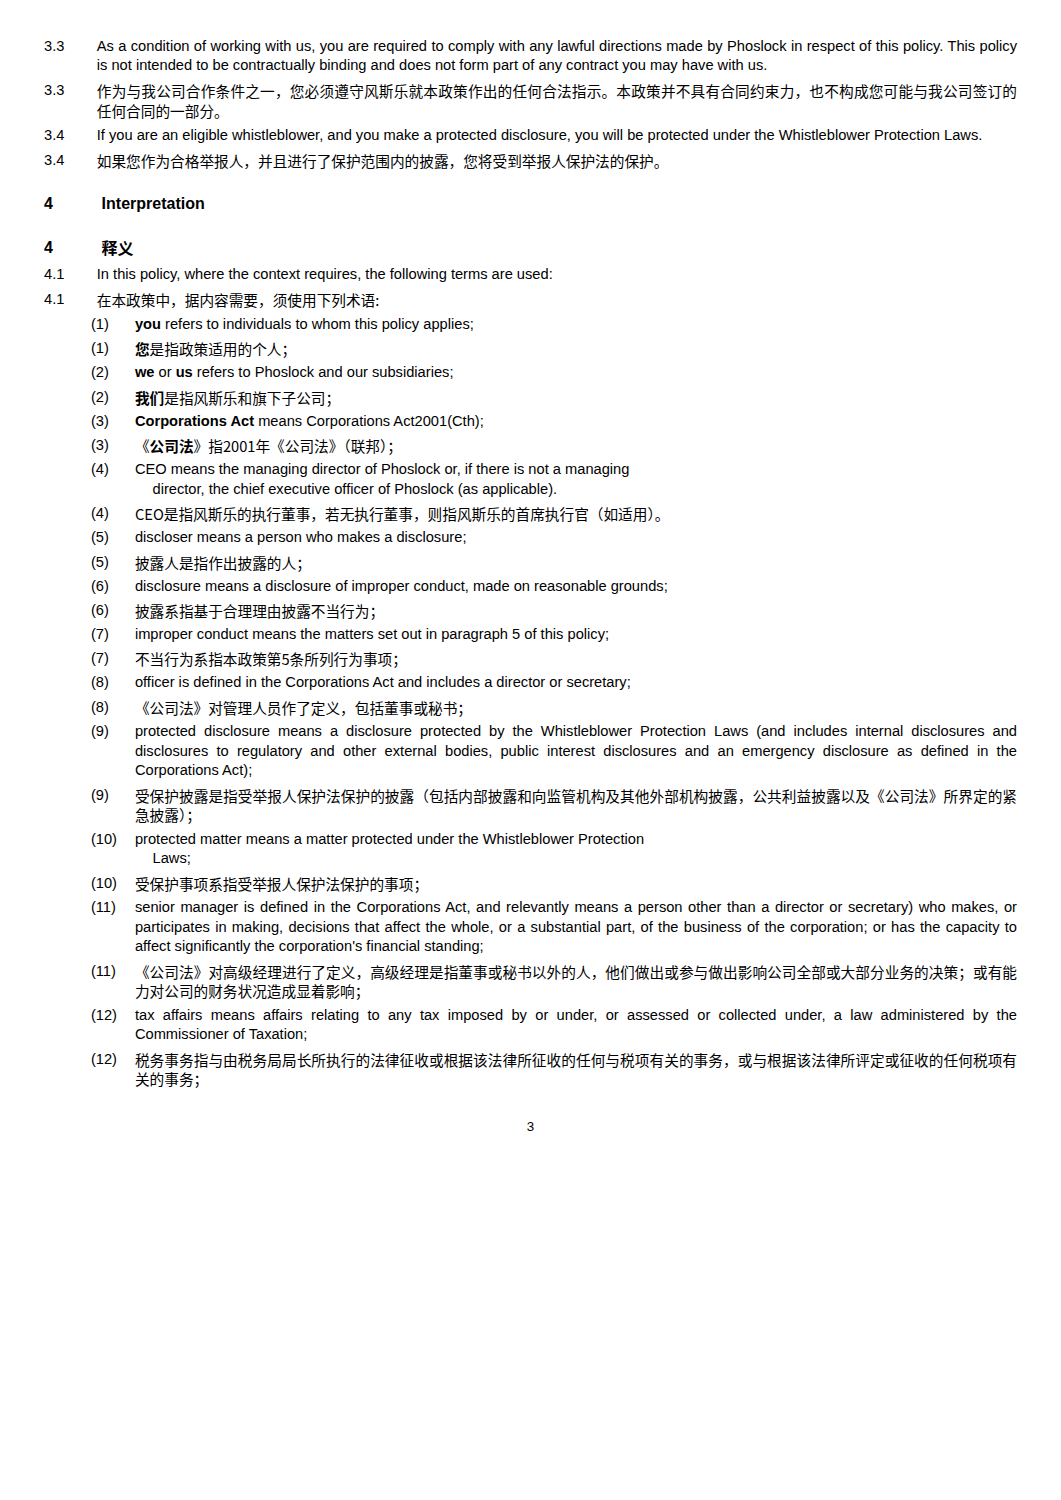3.3
As a condition of working with us, you are required to comply with any lawful directions made by Phoslock in respect of this policy. This policy is not intended to be contractually binding and does not form part of any contract you may have with us.
3.3
作为与我公司合作条件之一，您必须遵守风斯乐就本政策作出的任何合法指示。本政策并不具有合同约束力，也不构成您可能与我公司签订的任何合同的一部分。
3.4
If you are an eligible whistleblower, and you make a protected disclosure, you will be protected under the Whistleblower Protection Laws.
3.4
如果您作为合格举报人，并且进行了保护范围内的披露，您将受到举报人保护法的保护。
4 Interpretation
4 释义
4.1
In this policy, where the context requires, the following terms are used:
4.1
在本政策中，据内容需要，须使用下列术语:
(1)
you refers to individuals to whom this policy applies;
(1)
您是指政策适用的个人；
(2)
we or us refers to Phoslock and our subsidiaries;
(2)
我们是指风斯乐和旗下子公司；
(3)
Corporations Act means Corporations Act2001(Cth);
(3)
《公司法》指2001年《公司法》（联邦）；
(4)
CEO means the managing director of Phoslock or, if there is not a managing director, the chief executive officer of Phoslock (as applicable).
(4)
CEO是指风斯乐的执行董事，若无执行董事，则指风斯乐的首席执行官（如适用）。
(5)
discloser means a person who makes a disclosure;
(5)
披露人是指作出披露的人；
(6)
disclosure means a disclosure of improper conduct, made on reasonable grounds;
(6)
披露系指基于合理理由披露不当行为；
(7)
improper conduct means the matters set out in paragraph 5 of this policy;
(7)
不当行为系指本政策第5条所列行为事项；
(8)
officer is defined in the Corporations Act and includes a director or secretary;
(8)
《公司法》对管理人员作了定义，包括董事或秘书；
(9)
protected disclosure means a disclosure protected by the Whistleblower Protection Laws (and includes internal disclosures and disclosures to regulatory and other external bodies, public interest disclosures and an emergency disclosure as defined in the Corporations Act);
(9)
受保护披露是指受举报人保护法保护的披露（包括内部披露和向监管机构及其他外部机构披露，公共利益披露以及《公司法》所界定的紧急披露）；
(10)
protected matter means a matter protected under the Whistleblower Protection Laws;
(10)
受保护事项系指受举报人保护法保护的事项；
(11)
senior manager is defined in the Corporations Act, and relevantly means a person other than a director or secretary) who makes, or participates in making, decisions that affect the whole, or a substantial part, of the business of the corporation; or has the capacity to affect significantly the corporation's financial standing;
(11)
《公司法》对高级经理进行了定义，高级经理是指董事或秘书以外的人，他们做出或参与做出影响公司全部或大部分业务的决策；或有能力对公司的财务状况造成显着影响；
(12)
tax affairs means affairs relating to any tax imposed by or under, or assessed or collected under, a law administered by the Commissioner of Taxation;
(12)
税务事务指与由税务局局长所执行的法律征收或根据该法律所征收的任何与税项有关的事务，或与根据该法律所评定或征收的任何税项有关的事务；
3